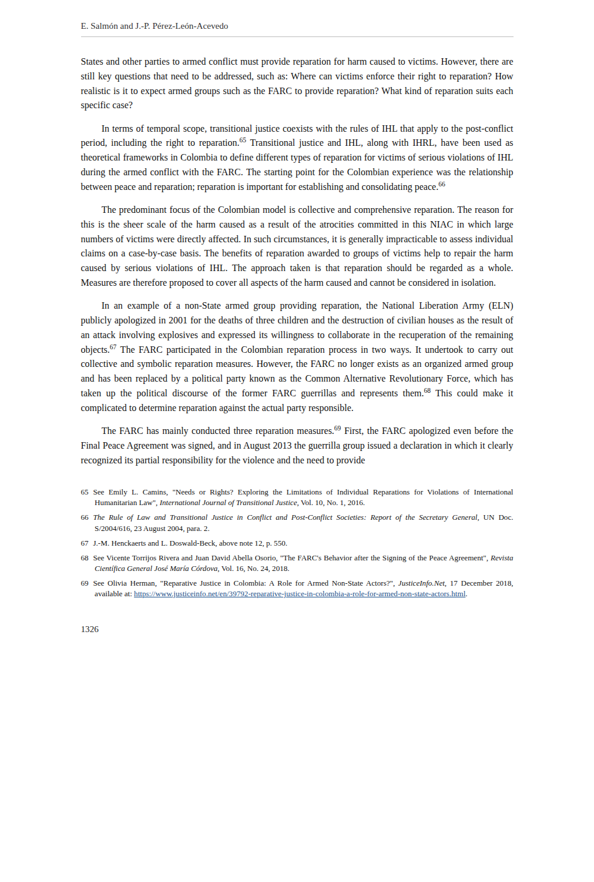E. Salmón and J.-P. Pérez-León-Acevedo
States and other parties to armed conflict must provide reparation for harm caused to victims. However, there are still key questions that need to be addressed, such as: Where can victims enforce their right to reparation? How realistic is it to expect armed groups such as the FARC to provide reparation? What kind of reparation suits each specific case?
In terms of temporal scope, transitional justice coexists with the rules of IHL that apply to the post-conflict period, including the right to reparation.65 Transitional justice and IHL, along with IHRL, have been used as theoretical frameworks in Colombia to define different types of reparation for victims of serious violations of IHL during the armed conflict with the FARC. The starting point for the Colombian experience was the relationship between peace and reparation; reparation is important for establishing and consolidating peace.66
The predominant focus of the Colombian model is collective and comprehensive reparation. The reason for this is the sheer scale of the harm caused as a result of the atrocities committed in this NIAC in which large numbers of victims were directly affected. In such circumstances, it is generally impracticable to assess individual claims on a case-by-case basis. The benefits of reparation awarded to groups of victims help to repair the harm caused by serious violations of IHL. The approach taken is that reparation should be regarded as a whole. Measures are therefore proposed to cover all aspects of the harm caused and cannot be considered in isolation.
In an example of a non-State armed group providing reparation, the National Liberation Army (ELN) publicly apologized in 2001 for the deaths of three children and the destruction of civilian houses as the result of an attack involving explosives and expressed its willingness to collaborate in the recuperation of the remaining objects.67 The FARC participated in the Colombian reparation process in two ways. It undertook to carry out collective and symbolic reparation measures. However, the FARC no longer exists as an organized armed group and has been replaced by a political party known as the Common Alternative Revolutionary Force, which has taken up the political discourse of the former FARC guerrillas and represents them.68 This could make it complicated to determine reparation against the actual party responsible.
The FARC has mainly conducted three reparation measures.69 First, the FARC apologized even before the Final Peace Agreement was signed, and in August 2013 the guerrilla group issued a declaration in which it clearly recognized its partial responsibility for the violence and the need to provide
65 See Emily L. Camins, "Needs or Rights? Exploring the Limitations of Individual Reparations for Violations of International Humanitarian Law", International Journal of Transitional Justice, Vol. 10, No. 1, 2016.
66 The Rule of Law and Transitional Justice in Conflict and Post-Conflict Societies: Report of the Secretary General, UN Doc. S/2004/616, 23 August 2004, para. 2.
67 J.-M. Henckaerts and L. Doswald-Beck, above note 12, p. 550.
68 See Vicente Torrijos Rivera and Juan David Abella Osorio, "The FARC's Behavior after the Signing of the Peace Agreement", Revista Científica General José María Córdova, Vol. 16, No. 24, 2018.
69 See Olivia Herman, "Reparative Justice in Colombia: A Role for Armed Non-State Actors?", JusticeInfo.Net, 17 December 2018, available at: https://www.justiceinfo.net/en/39792-reparative-justice-in-colombia-a-role-for-armed-non-state-actors.html.
1326